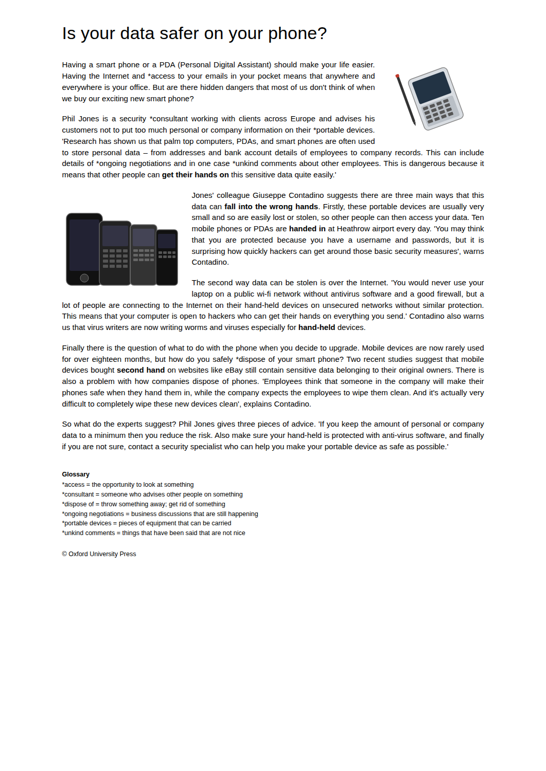Is your data safer on your phone?
Having a smart phone or a PDA (Personal Digital Assistant) should make your life easier. Having the Internet and *access to your emails in your pocket means that anywhere and everywhere is your office. But are there hidden dangers that most of us don't think of when we buy our exciting new smart phone?
Phil Jones is a security *consultant working with clients across Europe and advises his customers not to put too much personal or company information on their *portable devices. 'Research has shown us that palm top computers, PDAs, and smart phones are often used to store personal data – from addresses and bank account details of employees to company records. This can include details of *ongoing negotiations and in one case *unkind comments about other employees. This is dangerous because it means that other people can get their hands on this sensitive data quite easily.'
Jones' colleague Giuseppe Contadino suggests there are three main ways that this data can fall into the wrong hands. Firstly, these portable devices are usually very small and so are easily lost or stolen, so other people can then access your data. Ten mobile phones or PDAs are handed in at Heathrow airport every day. 'You may think that you are protected because you have a username and passwords, but it is surprising how quickly hackers can get around those basic security measures', warns Contadino.
The second way data can be stolen is over the Internet. 'You would never use your laptop on a public wi-fi network without antivirus software and a good firewall, but a lot of people are connecting to the Internet on their hand-held devices on unsecured networks without similar protection. This means that your computer is open to hackers who can get their hands on everything you send.' Contadino also warns us that virus writers are now writing worms and viruses especially for hand-held devices.
Finally there is the question of what to do with the phone when you decide to upgrade. Mobile devices are now rarely used for over eighteen months, but how do you safely *dispose of your smart phone? Two recent studies suggest that mobile devices bought second hand on websites like eBay still contain sensitive data belonging to their original owners. There is also a problem with how companies dispose of phones. 'Employees think that someone in the company will make their phones safe when they hand them in, while the company expects the employees to wipe them clean. And it's actually very difficult to completely wipe these new devices clean', explains Contadino.
So what do the experts suggest? Phil Jones gives three pieces of advice. 'If you keep the amount of personal or company data to a minimum then you reduce the risk. Also make sure your hand-held is protected with anti-virus software, and finally if you are not sure, contact a security specialist who can help you make your portable device as safe as possible.'
Glossary
*access = the opportunity to look at something
*consultant = someone who advises other people on something
*dispose of = throw something away; get rid of something
*ongoing negotiations = business discussions that are still happening
*portable devices = pieces of equipment that can be carried
*unkind comments = things that have been said that are not nice
© Oxford University Press